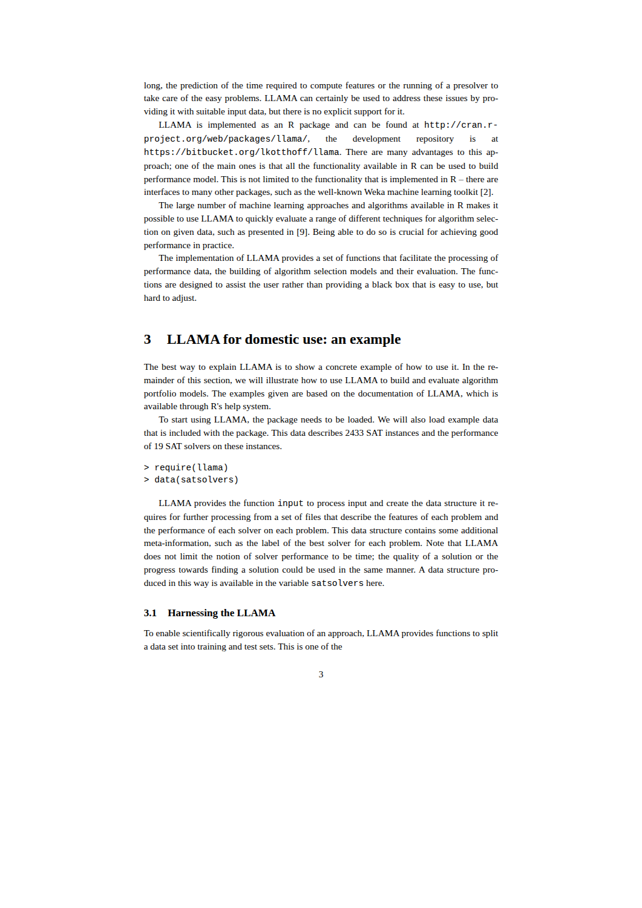long, the prediction of the time required to compute features or the running of a presolver to take care of the easy problems. LLAMA can certainly be used to address these issues by providing it with suitable input data, but there is no explicit support for it.
LLAMA is implemented as an R package and can be found at http://cran.r-project.org/web/packages/llama/, the development repository is at https://bitbucket.org/lkotthoff/llama. There are many advantages to this approach; one of the main ones is that all the functionality available in R can be used to build performance model. This is not limited to the functionality that is implemented in R – there are interfaces to many other packages, such as the well-known Weka machine learning toolkit [2].
The large number of machine learning approaches and algorithms available in R makes it possible to use LLAMA to quickly evaluate a range of different techniques for algorithm selection on given data, such as presented in [9]. Being able to do so is crucial for achieving good performance in practice.
The implementation of LLAMA provides a set of functions that facilitate the processing of performance data, the building of algorithm selection models and their evaluation. The functions are designed to assist the user rather than providing a black box that is easy to use, but hard to adjust.
3 LLAMA for domestic use: an example
The best way to explain LLAMA is to show a concrete example of how to use it. In the remainder of this section, we will illustrate how to use LLAMA to build and evaluate algorithm portfolio models. The examples given are based on the documentation of LLAMA, which is available through R's help system.
To start using LLAMA, the package needs to be loaded. We will also load example data that is included with the package. This data describes 2433 SAT instances and the performance of 19 SAT solvers on these instances.
> require(llama)
> data(satsolvers)
LLAMA provides the function input to process input and create the data structure it requires for further processing from a set of files that describe the features of each problem and the performance of each solver on each problem. This data structure contains some additional meta-information, such as the label of the best solver for each problem. Note that LLAMA does not limit the notion of solver performance to be time; the quality of a solution or the progress towards finding a solution could be used in the same manner. A data structure produced in this way is available in the variable satsolvers here.
3.1 Harnessing the LLAMA
To enable scientifically rigorous evaluation of an approach, LLAMA provides functions to split a data set into training and test sets. This is one of the
3